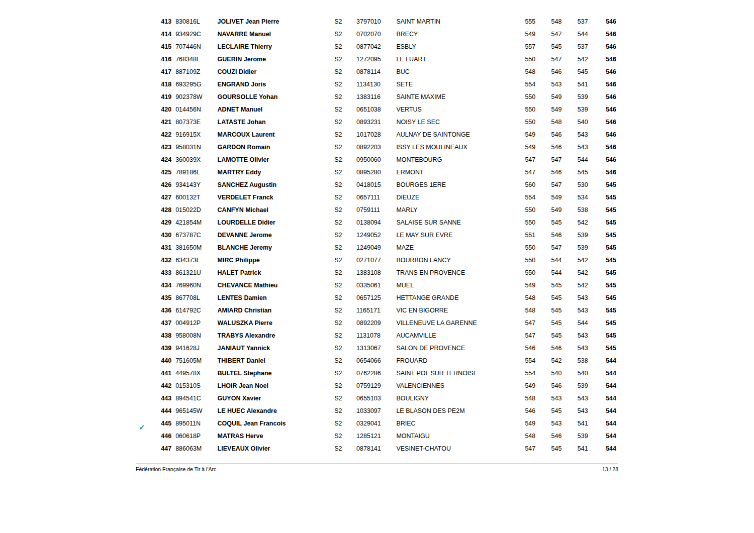| | 413 | 830816L | JOLIVET Jean Pierre | S2 | 3797010 | SAINT MARTIN | 555 | 548 | 537 | 546 |
| | 414 | 934929C | NAVARRE Manuel | S2 | 0702070 | BRECY | 549 | 547 | 544 | 546 |
| | 415 | 707446N | LECLAIRE Thierry | S2 | 0877042 | ESBLY | 557 | 545 | 537 | 546 |
| | 416 | 768348L | GUERIN Jerome | S2 | 1272095 | LE LUART | 550 | 547 | 542 | 546 |
| | 417 | 887109Z | COUZI Didier | S2 | 0878114 | BUC | 548 | 546 | 545 | 546 |
| | 418 | 693295G | ENGRAND Joris | S2 | 1134130 | SETE | 554 | 543 | 541 | 546 |
| | 419 | 902378W | GOURSOLLE Yohan | S2 | 1383116 | SAINTE MAXIME | 550 | 549 | 539 | 546 |
| | 420 | 014456N | ADNET Manuel | S2 | 0651038 | VERTUS | 550 | 549 | 539 | 546 |
| | 421 | 807373E | LATASTE Johan | S2 | 0893231 | NOISY LE SEC | 550 | 548 | 540 | 546 |
| | 422 | 916915X | MARCOUX Laurent | S2 | 1017028 | AULNAY DE SAINTONGE | 549 | 546 | 543 | 546 |
| | 423 | 958031N | GARDON Romain | S2 | 0892203 | ISSY LES MOULINEAUX | 549 | 546 | 543 | 546 |
| | 424 | 360039X | LAMOTTE Olivier | S2 | 0950060 | MONTEBOURG | 547 | 547 | 544 | 546 |
| | 425 | 789186L | MARTRY Eddy | S2 | 0895280 | ERMONT | 547 | 546 | 545 | 546 |
| | 426 | 934143Y | SANCHEZ Augustin | S2 | 0418015 | BOURGES 1ERE | 560 | 547 | 530 | 545 |
| | 427 | 600132T | VERDELET Franck | S2 | 0657111 | DIEUZE | 554 | 549 | 534 | 545 |
| | 428 | 015022D | CANFYN Michael | S2 | 0759111 | MARLY | 550 | 549 | 538 | 545 |
| | 429 | 421854M | LOURDELLE Didier | S2 | 0138094 | SALAISE SUR SANNE | 550 | 545 | 542 | 545 |
| | 430 | 673787C | DEVANNE Jerome | S2 | 1249052 | LE MAY SUR EVRE | 551 | 546 | 539 | 545 |
| | 431 | 381650M | BLANCHE Jeremy | S2 | 1249049 | MAZE | 550 | 547 | 539 | 545 |
| | 432 | 634373L | MIRC Philippe | S2 | 0271077 | BOURBON LANCY | 550 | 544 | 542 | 545 |
| | 433 | 861321U | HALET Patrick | S2 | 1383108 | TRANS EN PROVENCE | 550 | 544 | 542 | 545 |
| | 434 | 769960N | CHEVANCE Mathieu | S2 | 0335061 | MUEL | 549 | 545 | 542 | 545 |
| | 435 | 867708L | LENTES Damien | S2 | 0657125 | HETTANGE GRANDE | 548 | 545 | 543 | 545 |
| | 436 | 614792C | AMIARD Christian | S2 | 1165171 | VIC EN BIGORRE | 548 | 545 | 543 | 545 |
| | 437 | 004912P | WALUSZKA Pierre | S2 | 0892209 | VILLENEUVE LA GARENNE | 547 | 545 | 544 | 545 |
| | 438 | 958008N | TRABYS Alexandre | S2 | 1131078 | AUCAMVILLE | 547 | 545 | 543 | 545 |
| | 439 | 941628J | JANIAUT Yannick | S2 | 1313067 | SALON DE PROVENCE | 546 | 546 | 543 | 545 |
| | 440 | 751605M | THIBERT Daniel | S2 | 0654066 | FROUARD | 554 | 542 | 538 | 544 |
| | 441 | 449578X | BULTEL Stephane | S2 | 0762286 | SAINT POL SUR TERNOISE | 554 | 540 | 540 | 544 |
| | 442 | 015310S | LHOIR Jean Noel | S2 | 0759129 | VALENCIENNES | 549 | 546 | 539 | 544 |
| | 443 | 894541C | GUYON Xavier | S2 | 0655103 | BOULIGNY | 548 | 543 | 543 | 544 |
| | 444 | 965145W | LE HUEC Alexandre | S2 | 1033097 | LE BLASON DES PE2M | 546 | 545 | 543 | 544 |
| ✔ | 445 | 895011N | COQUIL Jean Francois | S2 | 0329041 | BRIEC | 549 | 543 | 541 | 544 |
| | 446 | 060618P | MATRAS Herve | S2 | 1285121 | MONTAIGU | 548 | 546 | 539 | 544 |
| | 447 | 886063M | LIEVEAUX Olivier | S2 | 0878141 | VESINET-CHATOU | 547 | 545 | 541 | 544 |
Fédération Française de Tir à l'Arc 13 / 28